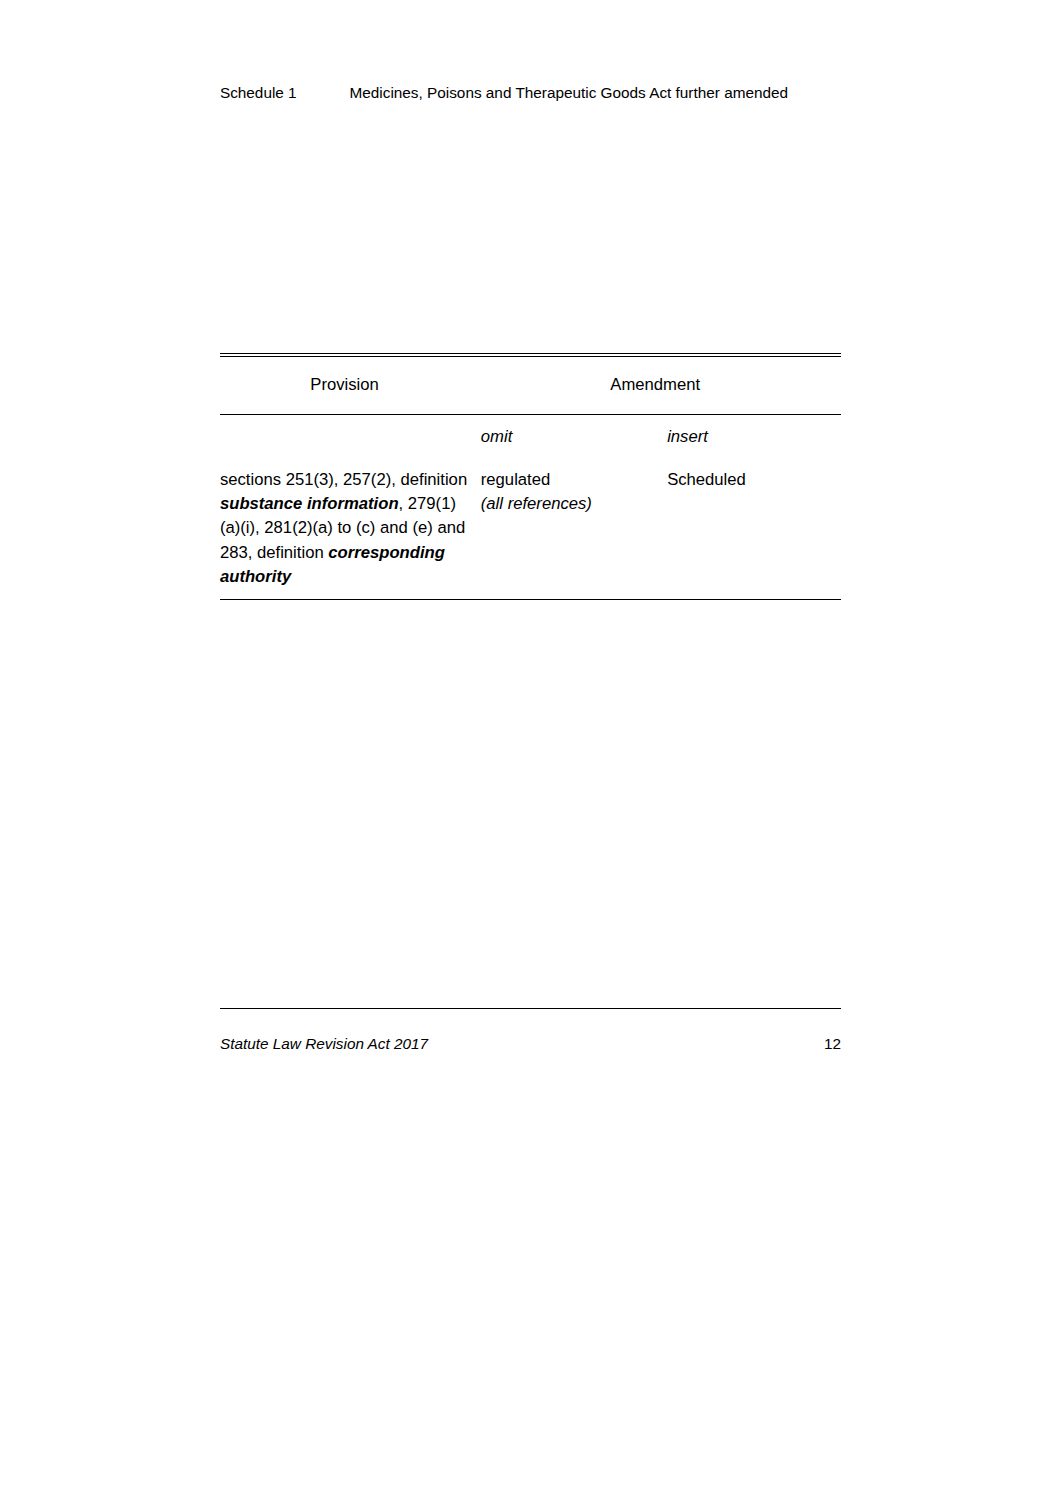Schedule 1 Medicines, Poisons and Therapeutic Goods Act further amended
| Provision | Amendment |
| --- | --- |
| | omit | insert |
| sections 251(3), 257(2), definition substance information , 279(1)(a)(i), 281(2)(a) to (c) and (e) and 283, definition corresponding authority | regulated (all references) | Scheduled |
Statute Law Revision Act 2017 12